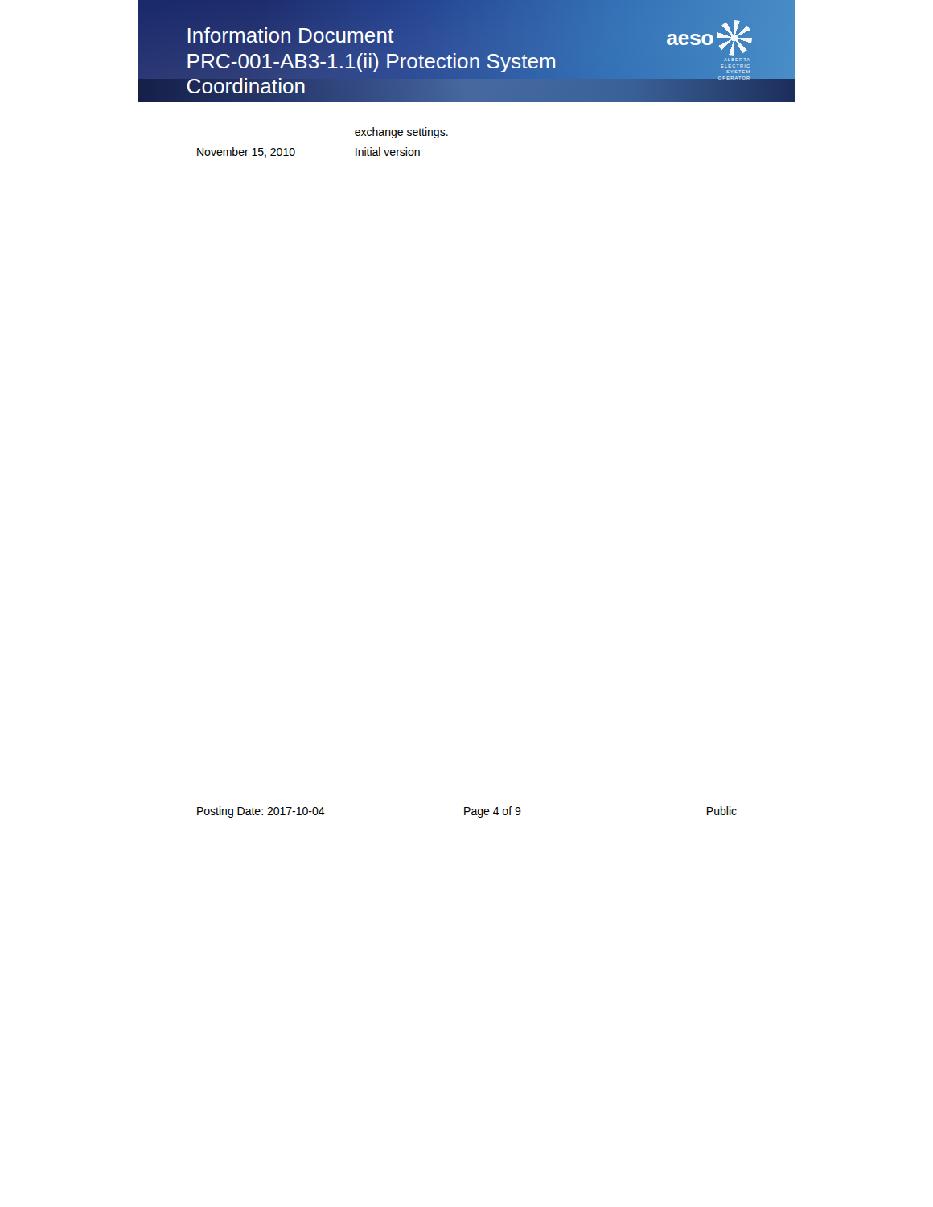Information Document
PRC-001-AB3-1.1(ii) Protection System Coordination
ID #2010-006RS
aeso
Alberta
Electric
System
Operator
| | exchange settings. |
| November 15, 2010 | Initial version |
Posting Date: 2017-10-04
Page 4 of 9
Public